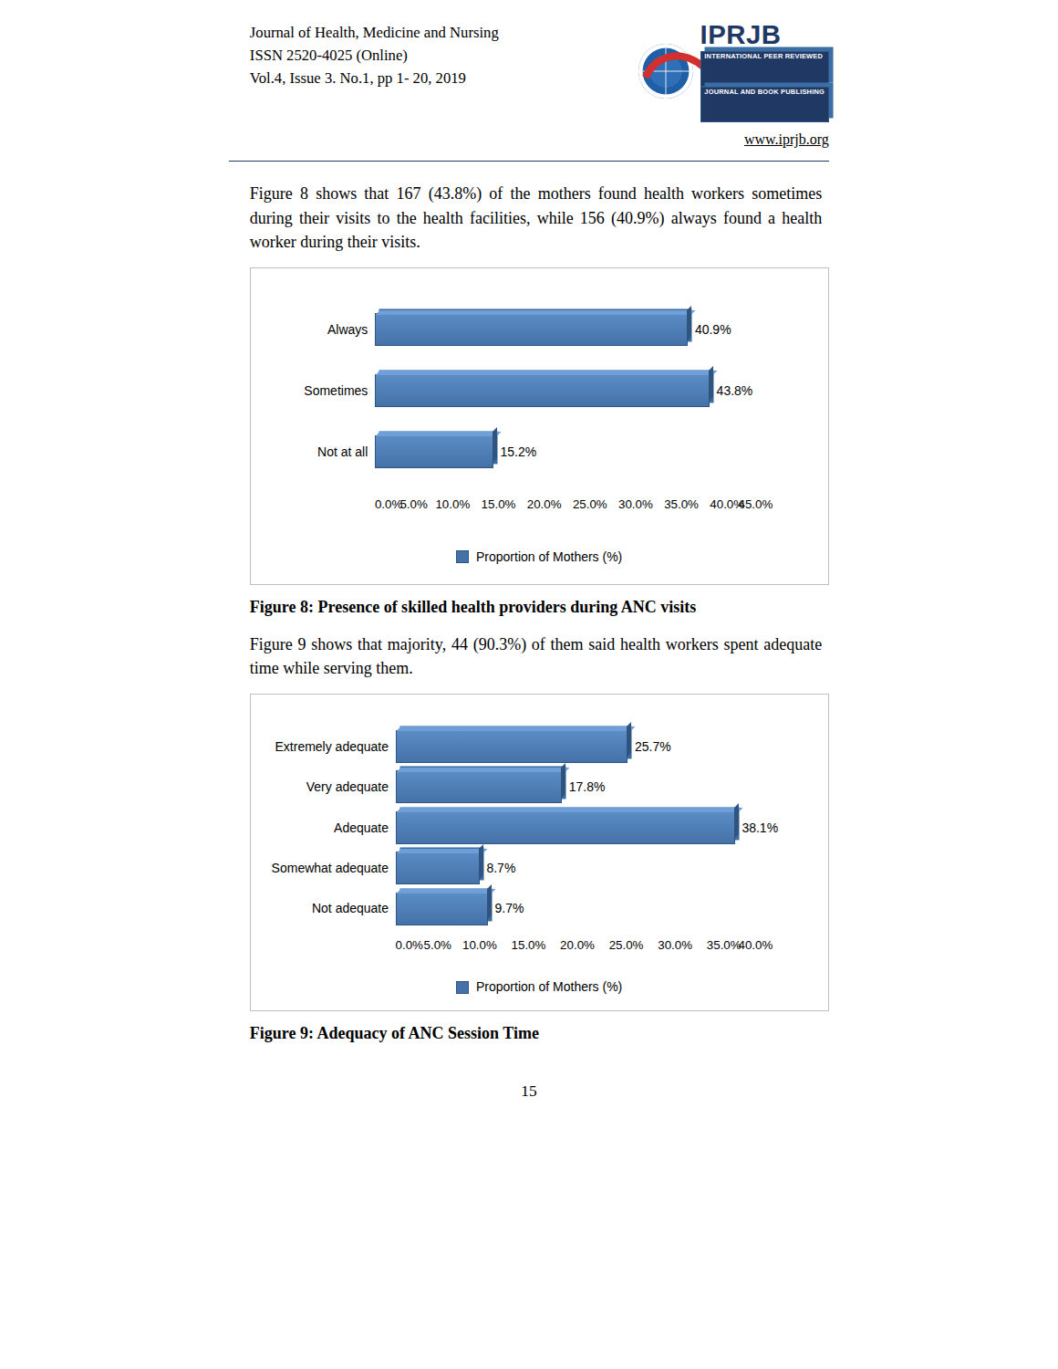Journal of Health, Medicine and Nursing
ISSN 2520-4025 (Online)
Vol.4, Issue 3. No.1, pp 1- 20, 2019
IPRJB
INTERNATIONAL PEER REVIEWED JOURNAL AND BOOK PUBLISHING
www.iprjb.org
Figure 8 shows that 167 (43.8%) of the mothers found health workers sometimes during their visits to the health facilities, while 156 (40.9%) always found a health worker during their visits.
Always
40.9%
Sometimes
43.8%
Not at all
15.2%
0.0% 5.0% 10.0% 15.0% 20.0% 25.0% 30.0% 35.0% 40.0% 45.0%
Proportion of Mothers (%)
Figure 8: Presence of skilled health providers during ANC visits
Figure 9 shows that majority, 44 (90.3%) of them said health workers spent adequate time while serving them.
Extremely adequate
25.7%
Very adequate
17.8%
Adequate
38.1%
Somewhat adequate
8.7%
Not adequate
9.7%
0.0% 5.0% 10.0% 15.0% 20.0% 25.0% 30.0% 35.0% 40.0%
Proportion of Mothers (%)
Figure 9: Adequacy of ANC Session Time
15